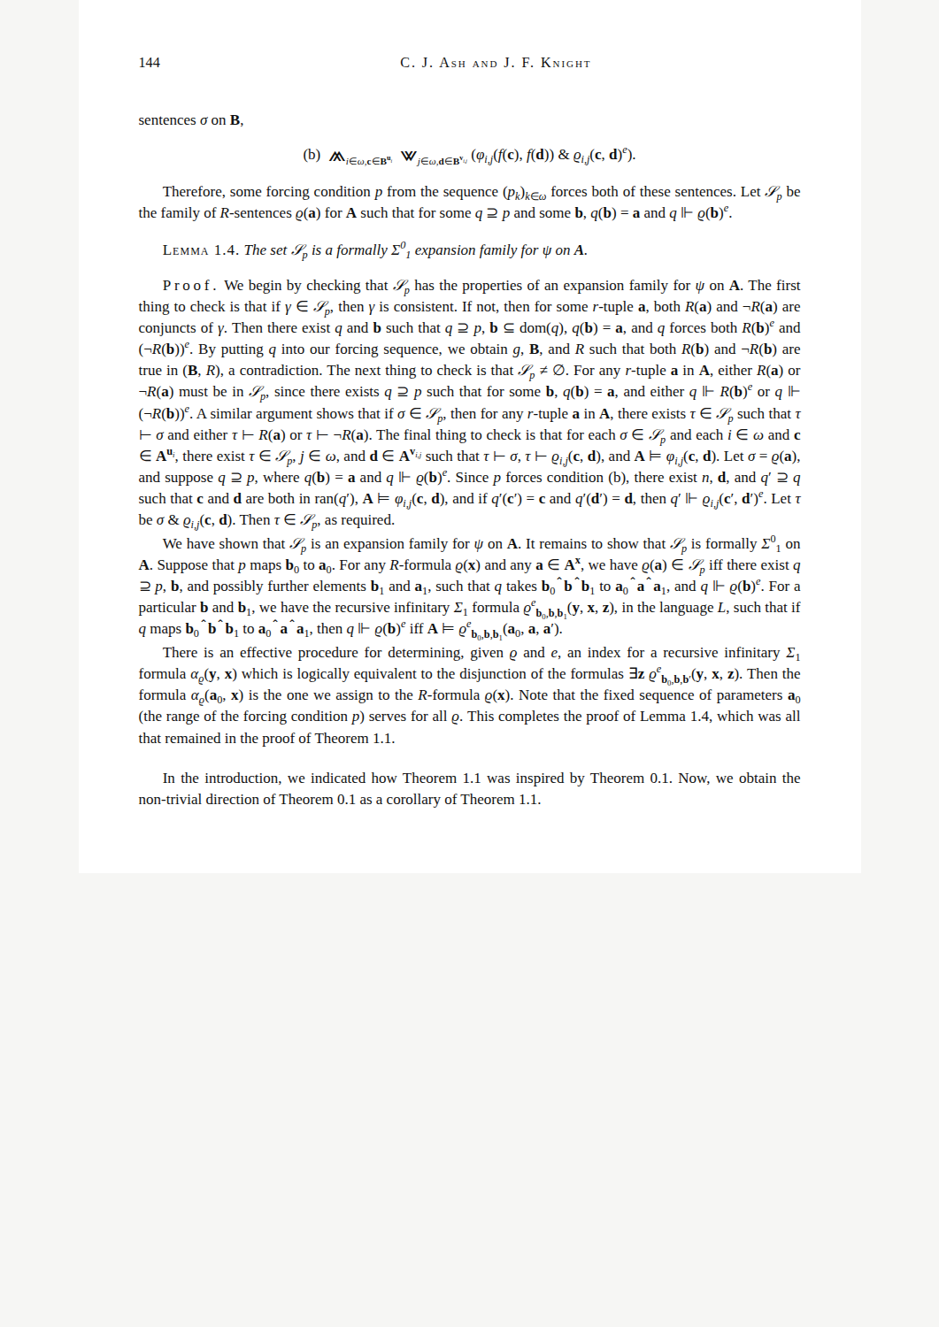144 C. J. Ash and J. F. Knight
sentences σ on B,
(b) ⩕i∈ω,c∈Bui ⩖j∈ω,d∈Bvi,j (φi,j(f(c), f(d)) & ϱi,j(c, d)e).
Therefore, some forcing condition p from the sequence (pk)k∈ω forces both of these sentences. Let 𝒮p be the family of R-sentences ϱ(a) for A such that for some q ⊇ p and some b, q(b) = a and q ⊩ ϱ(b)e.
Lemma 1.4. The set 𝒮p is a formally Σ01 expansion family for ψ on A.
Proof. We begin by checking that 𝒮p has the properties of an expansion family for ψ on A. The first thing to check is that if γ ∈ 𝒮p, then γ is consistent. If not, then for some r-tuple a, both R(a) and ¬R(a) are conjuncts of γ. Then there exist q and b such that q ⊇ p, b ⊆ dom(q), q(b) = a, and q forces both R(b)e and (¬R(b))e. By putting q into our forcing sequence, we obtain g, B, and R such that both R(b) and ¬R(b) are true in (B, R), a contradiction. The next thing to check is that 𝒮p ≠ ∅. For any r-tuple a in A, either R(a) or ¬R(a) must be in 𝒮p, since there exists q ⊇ p such that for some b, q(b) = a, and either q ⊩ R(b)e or q ⊩ (¬R(b))e. A similar argument shows that if σ ∈ 𝒮p, then for any r-tuple a in A, there exists τ ∈ 𝒮p such that τ ⊢ σ and either τ ⊢ R(a) or τ ⊢ ¬R(a). The final thing to check is that for each σ ∈ 𝒮p and each i ∈ ω and c ∈ Aui, there exist τ ∈ 𝒮p, j ∈ ω, and d ∈ Avi,j such that τ ⊢ σ, τ ⊢ ϱi,j(c, d), and A ⊨ φi,j(c, d). Let σ = ϱ(a), and suppose q ⊇ p, where q(b) = a and q ⊩ ϱ(b)e. Since p forces condition (b), there exist n, d, and q′ ⊇ q such that c and d are both in ran(q′), A ⊨ φi,j(c, d), and if q′(c′) = c and q′(d′) = d, then q′ ⊩ ϱi,j(c′, d′)e. Let τ be σ & ϱi,j(c, d). Then τ ∈ 𝒮p, as required.
We have shown that 𝒮p is an expansion family for ψ on A. It remains to show that 𝒮p is formally Σ01 on A. Suppose that p maps b0 to a0. For any R-formula ϱ(x) and any a ∈ Ax, we have ϱ(a) ∈ 𝒮p iff there exist q ⊇ p, b, and possibly further elements b1 and a1, such that q takes b0⌃b⌃b1 to a0⌃a⌃a1, and q ⊩ ϱ(b)e. For a particular b and b1, we have the recursive infinitary Σ1 formula ϱeb0,b,b1(y, x, z), in the language L, such that if q maps b0⌃b⌃b1 to a0⌃a⌃a1, then q ⊩ ϱ(b)e iff A ⊨ ϱeb0,b,b1(a0, a, a′).
There is an effective procedure for determining, given ϱ and e, an index for a recursive infinitary Σ1 formula αϱ(y, x) which is logically equivalent to the disjunction of the formulas ∃z ϱeb0,b,b′(y, x, z). Then the formula αϱ(a0, x) is the one we assign to the R-formula ϱ(x). Note that the fixed sequence of parameters a0 (the range of the forcing condition p) serves for all ϱ. This completes the proof of Lemma 1.4, which was all that remained in the proof of Theorem 1.1.
In the introduction, we indicated how Theorem 1.1 was inspired by Theorem 0.1. Now, we obtain the non-trivial direction of Theorem 0.1 as a corollary of Theorem 1.1.